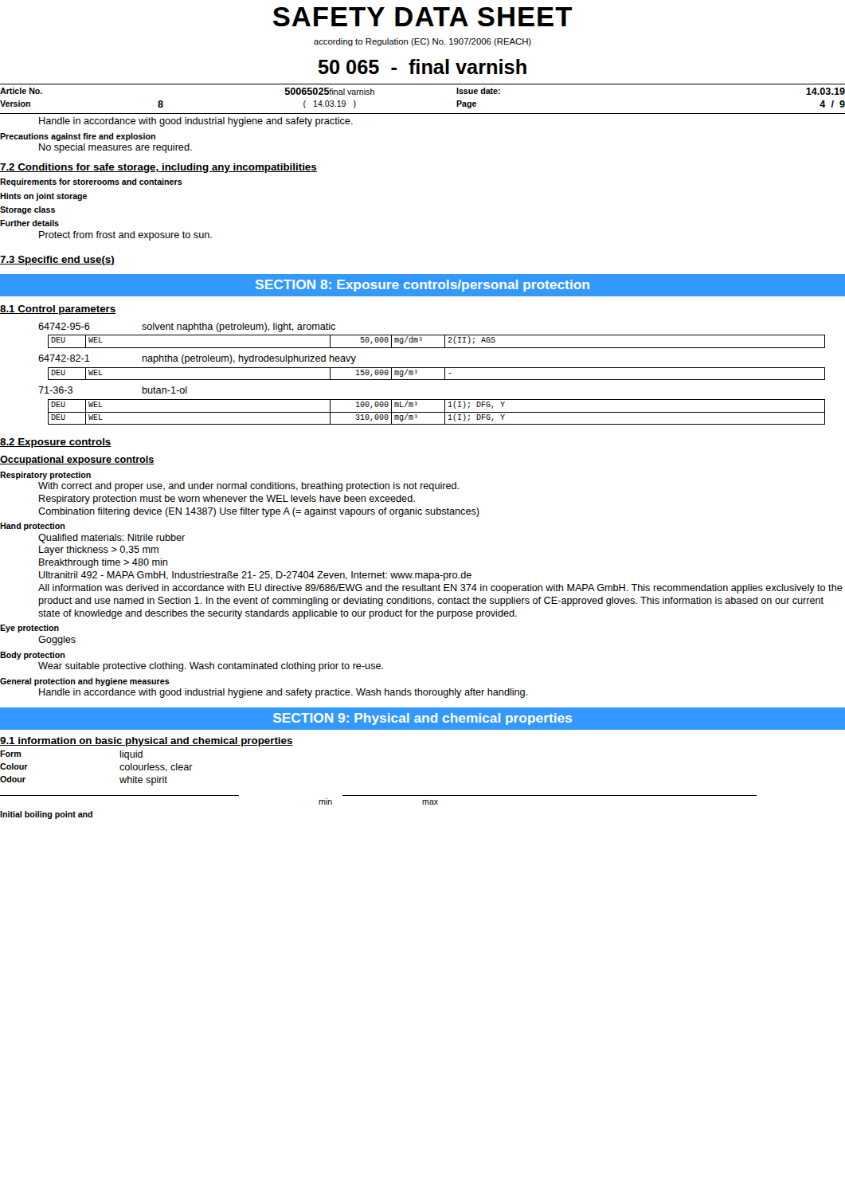SAFETY DATA SHEET
according to Regulation (EC) No. 1907/2006 (REACH)
50 065 - final varnish
| Article No. | | 50065025 final varnish | Issue date: | 14.03.19 |
| Version | 8 | ( 14.03.19 ) | Page | 4 / 9 |
Handle in accordance with good industrial hygiene and safety practice.
Precautions against fire and explosion
No special measures are required.
7.2 Conditions for safe storage, including any incompatibilities
Requirements for storerooms and containers
Hints on joint storage
Storage class
Further details
Protect from frost and exposure to sun.
7.3 Specific end use(s)
SECTION 8: Exposure controls/personal protection
8.1 Control parameters
64742-95-6solvent naphtha (petroleum), light, aromatic
| DEU | WEL | 50,000 | mg/dm³ | 2(II); AGS |
64742-82-1naphtha (petroleum), hydrodesulphurized heavy
| DEU | WEL | 150,000 | mg/m³ | - |
71-36-3butan-1-ol
| DEU | WEL | 100,000 | mL/m³ | 1(I); DFG, Y |
| DEU | WEL | 310,000 | mg/m³ | 1(I); DFG, Y |
8.2 Exposure controls
Occupational exposure controls
Respiratory protection
With correct and proper use, and under normal conditions, breathing protection is not required.
Respiratory protection must be worn whenever the WEL levels have been exceeded.
Combination filtering device (EN 14387) Use filter type A (= against vapours of organic substances)
Hand protection
Qualified materials: Nitrile rubber
Layer thickness > 0,35 mm
Breakthrough time > 480 min
Ultranitril 492 - MAPA GmbH, Industriestraße 21- 25, D-27404 Zeven, Internet: www.mapa-pro.de
All information was derived in accordance with EU directive 89/686/EWG and the resultant EN 374 in cooperation with MAPA GmbH. This recommendation applies exclusively to the product and use named in Section 1. In the event of commingling or deviating conditions, contact the suppliers of CE-approved gloves. This information is abased on our current state of knowledge and describes the security standards applicable to our product for the purpose provided.
Eye protection
Goggles
Body protection
Wear suitable protective clothing. Wash contaminated clothing prior to re-use.
General protection and hygiene measures
Handle in accordance with good industrial hygiene and safety practice. Wash hands thoroughly after handling.
SECTION 9: Physical and chemical properties
9.1 information on basic physical and chemical properties
| Form | liquid |
| Colour | colourless, clear |
| Odour | white spirit |
min max
Initial boiling point and